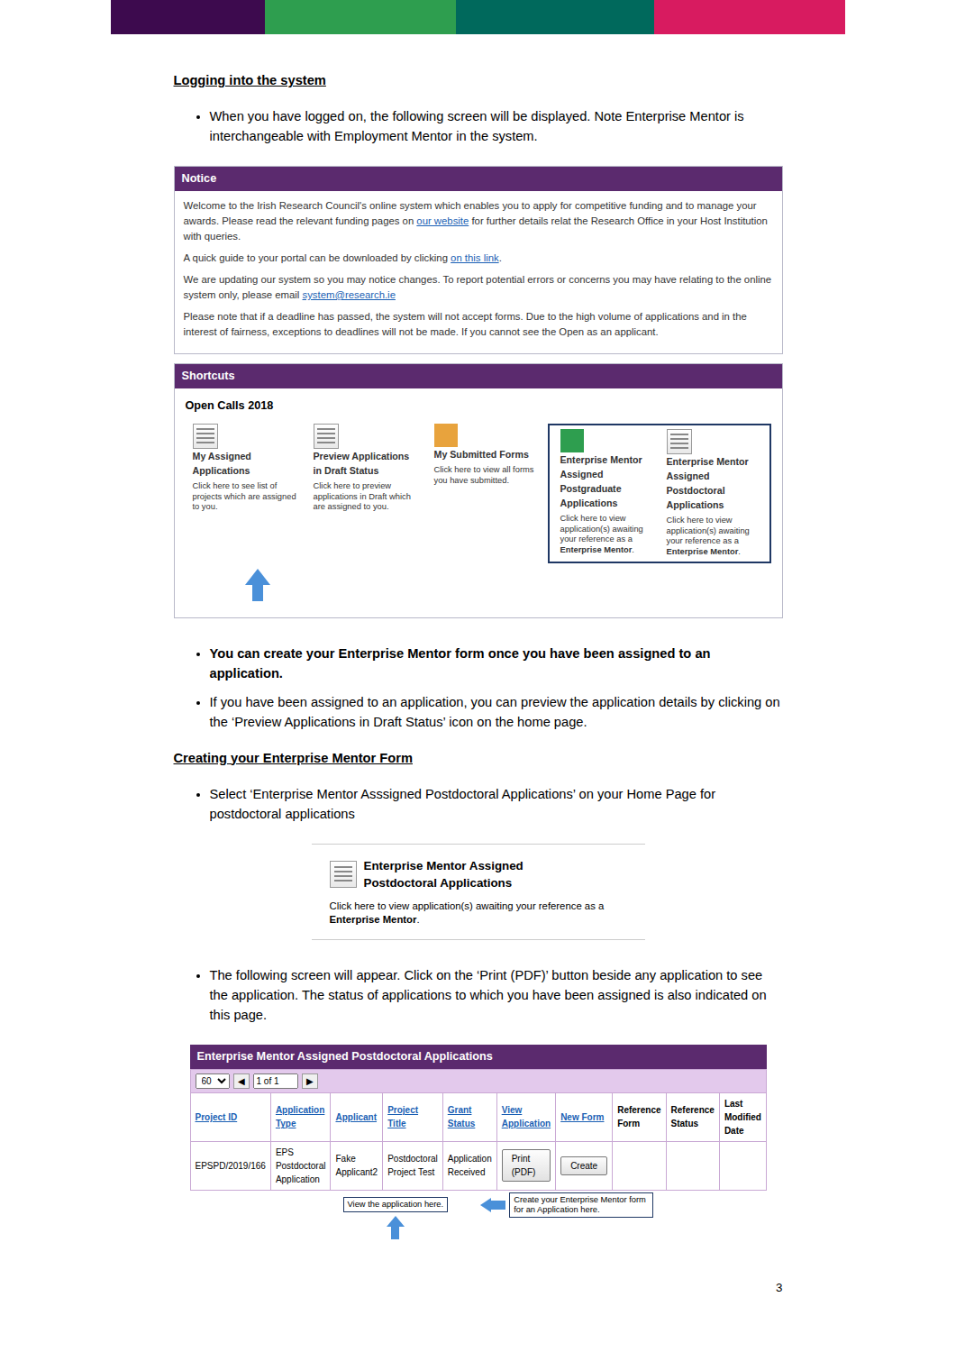Logging into the system
When you have logged on, the following screen will be displayed. Note Enterprise Mentor is interchangeable with Employment Mentor in the system.
Notice
Welcome to the Irish Research Council's online system which enables you to apply for competitive funding and to manage your awards. Please read the relevant funding pages on our website for further details relat the Research Office in your Host Institution with queries.
A quick guide to your portal can be downloaded by clicking on this link.
We are updating our system so you may notice changes. To report potential errors or concerns you may have relating to the online system only, please email system@research.ie
Please note that if a deadline has passed, the system will not accept forms. Due to the high volume of applications and in the interest of fairness, exceptions to deadlines will not be made. If you cannot see the Open as an applicant.
Shortcuts
Open Calls 2018
My Assigned Applications
Click here to see list of projects which are assigned to you.
Preview Applications in Draft Status
Click here to preview applications in Draft which are assigned to you.
My Submitted Forms
Click here to view all forms you have submitted.
Enterprise Mentor Assigned Postgraduate Applications
Click here to view application(s) awaiting your reference as a Enterprise Mentor.
Enterprise Mentor Assigned Postdoctoral Applications
Click here to view application(s) awaiting your reference as a Enterprise Mentor.
You can create your Enterprise Mentor form once you have been assigned to an application.
If you have been assigned to an application, you can preview the application details by clicking on the ‘Preview Applications in Draft Status’ icon on the home page.
Creating your Enterprise Mentor Form
Select ‘Enterprise Mentor Asssigned Postdoctoral Applications’ on your Home Page for postdoctoral applications
Enterprise Mentor Assigned
Postdoctoral Applications
Click here to view application(s) awaiting your reference as a Enterprise Mentor.
The following screen will appear. Click on the ‘Print (PDF)’ button beside any application to see the application. The status of applications to which you have been assigned is also indicated on this page.
Enterprise Mentor Assigned Postdoctoral Applications
| 60 ◀ ▶ |
| Project ID | Application Type | Applicant | Project Title | Grant Status | View Application | New Form | Reference Form | Reference Status | Last Modified Date |
| EPSPD/2019/166 | EPS Postdoctoral Application | Fake Applicant2 | Postdoctoral Project Test | Application Received | Print (PDF) | Create | | | |
View the application here.
Create your Enterprise Mentor form for an Application here.
3